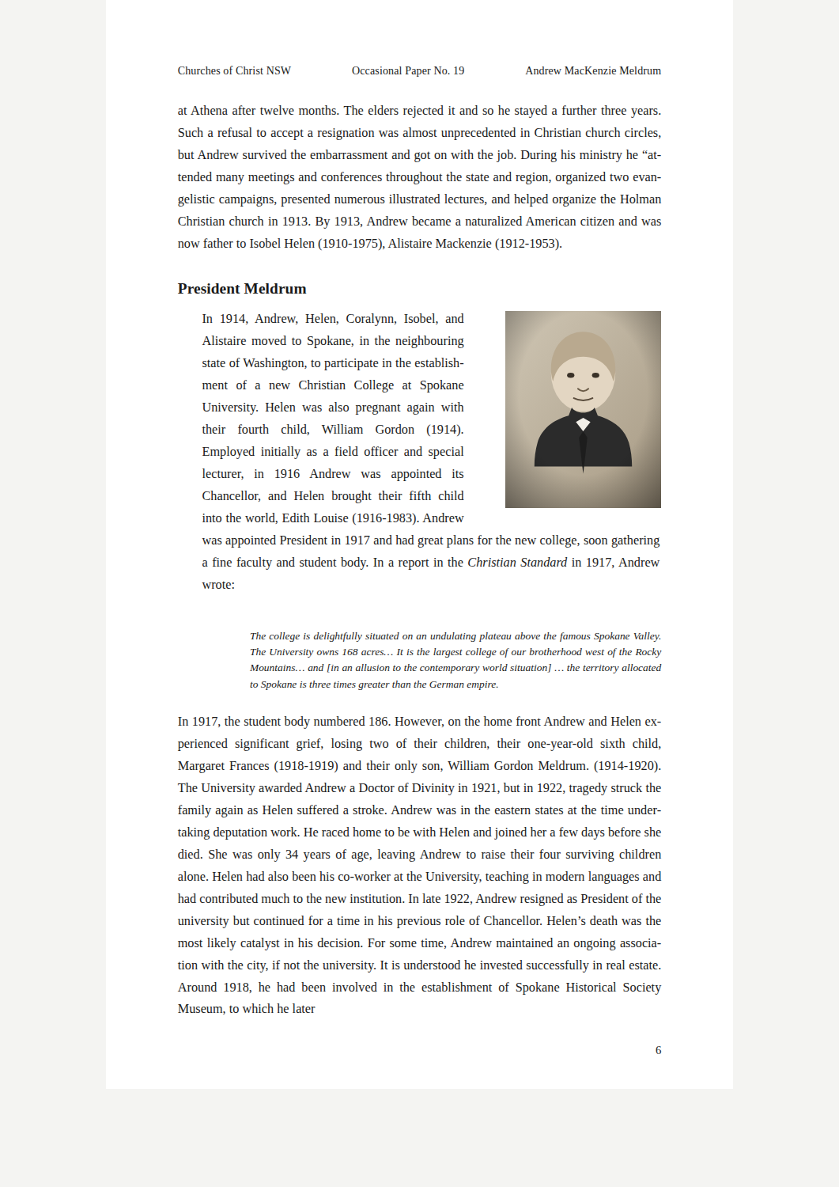Churches of Christ NSW Occasional Paper No. 19 Andrew MacKenzie Meldrum
at Athena after twelve months. The elders rejected it and so he stayed a further three years. Such a refusal to accept a resignation was almost unprecedented in Christian church circles, but Andrew survived the embarrassment and got on with the job. During his ministry he “attended many meetings and conferences throughout the state and region, organized two evangelistic campaigns, presented numerous illustrated lectures, and helped organize the Holman Christian church in 1913. By 1913, Andrew became a naturalized American citizen and was now father to Isobel Helen (1910-1975), Alistaire Mackenzie (1912-1953).
President Meldrum
In 1914, Andrew, Helen, Coralynn, Isobel, and Alistaire moved to Spokane, in the neighbouring state of Washington, to participate in the establishment of a new Christian College at Spokane University. Helen was also pregnant again with their fourth child, William Gordon (1914). Employed initially as a field officer and special lecturer, in 1916 Andrew was appointed its Chancellor, and Helen brought their fifth child into the world, Edith Louise (1916-1983). Andrew was appointed President in 1917 and had great plans for the new college, soon gathering a fine faculty and student body. In a report in the Christian Standard in 1917, Andrew wrote:
The college is delightfully situated on an undulating plateau above the famous Spokane Valley. The University owns 168 acres… It is the largest college of our brotherhood west of the Rocky Mountains… and [in an allusion to the contemporary world situation] … the territory allocated to Spokane is three times greater than the German empire.
In 1917, the student body numbered 186. However, on the home front Andrew and Helen experienced significant grief, losing two of their children, their one-year-old sixth child, Margaret Frances (1918-1919) and their only son, William Gordon Meldrum. (1914-1920). The University awarded Andrew a Doctor of Divinity in 1921, but in 1922, tragedy struck the family again as Helen suffered a stroke. Andrew was in the eastern states at the time undertaking deputation work. He raced home to be with Helen and joined her a few days before she died. She was only 34 years of age, leaving Andrew to raise their four surviving children alone. Helen had also been his co-worker at the University, teaching in modern languages and had contributed much to the new institution. In late 1922, Andrew resigned as President of the university but continued for a time in his previous role of Chancellor. Helen’s death was the most likely catalyst in his decision. For some time, Andrew maintained an ongoing association with the city, if not the university. It is understood he invested successfully in real estate. Around 1918, he had been involved in the establishment of Spokane Historical Society Museum, to which he later
6